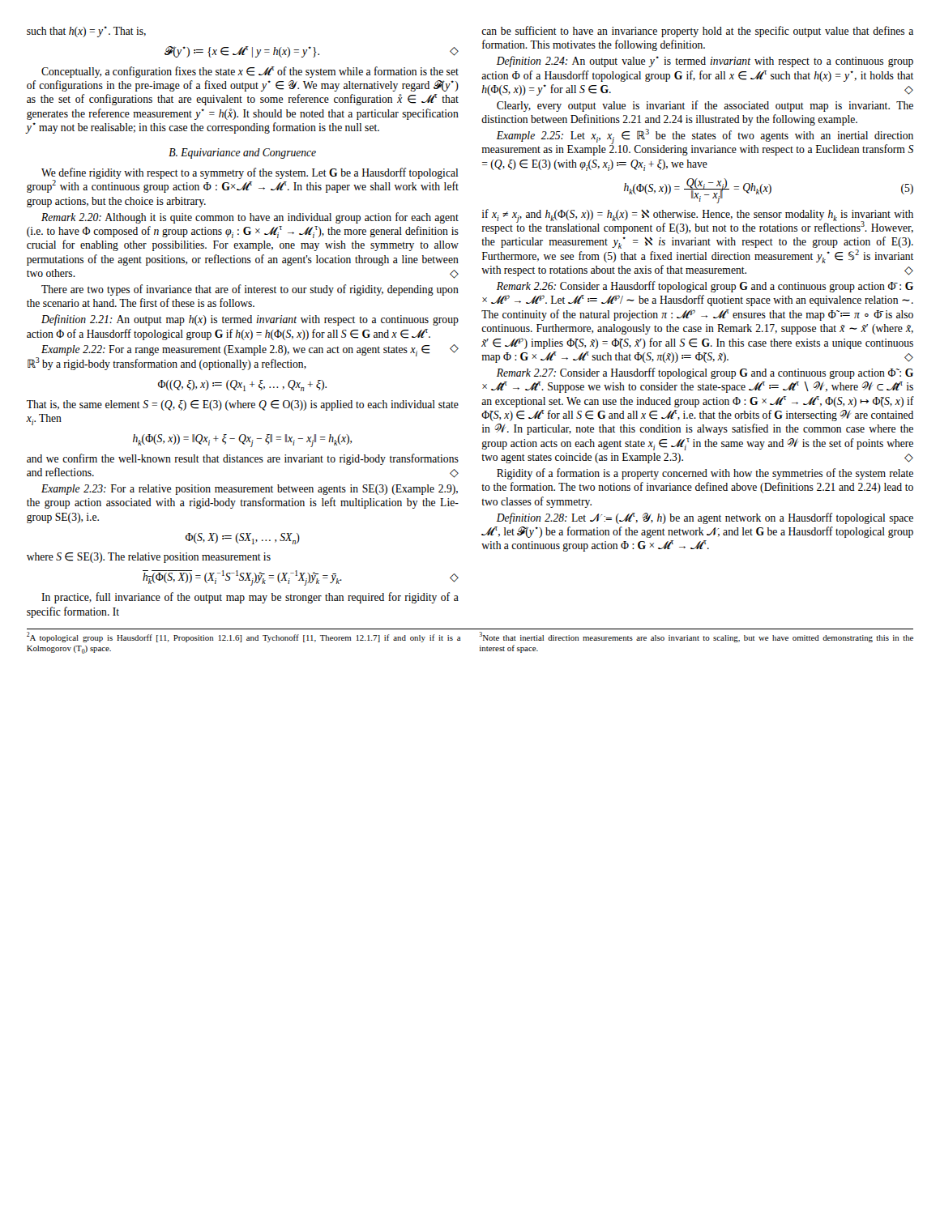such that h(x) = y⋆. That is,
𝓕(y⋆) ≔ {x ∈ 𝓜τ | y = h(x) = y⋆}. ◇
Conceptually, a configuration fixes the state x ∈ 𝓜τ of the system while a formation is the set of configurations in the pre-image of a fixed output y⋆ ∈ 𝒴. We may alternatively regard 𝓕(y⋆) as the set of configurations that are equivalent to some reference configuration x̊ ∈ 𝓜τ that generates the reference measurement y⋆ = h(x̊). It should be noted that a particular specification y⋆ may not be realisable; in this case the corresponding formation is the null set.
B. Equivariance and Congruence
We define rigidity with respect to a symmetry of the system. Let G be a Hausdorff topological group2 with a continuous group action Φ : G×𝓜τ → 𝓜τ. In this paper we shall work with left group actions, but the choice is arbitrary.
Remark 2.20: Although it is quite common to have an individual group action for each agent (i.e. to have Φ composed of n group actions φi : G × 𝓜iτ → 𝓜iτ), the more general definition is crucial for enabling other possibilities. For example, one may wish the symmetry to allow permutations of the agent positions, or reflections of an agent's location through a line between two others. ◇
There are two types of invariance that are of interest to our study of rigidity, depending upon the scenario at hand. The first of these is as follows.
Definition 2.21: An output map h(x) is termed invariant with respect to a continuous group action Φ of a Hausdorff topological group G if h(x) = h(Φ(S, x)) for all S ∈ G and x ∈ 𝓜τ. ◇
Example 2.22: For a range measurement (Example 2.8), we can act on agent states xi ∈ ℝ3 by a rigid-body transformation and (optionally) a reflection,
Φ((Q, ξ), x) ≔ (Qx1 + ξ, … , Qxn + ξ).
That is, the same element S = (Q, ξ) ∈ E(3) (where Q ∈ O(3)) is applied to each individual state xi. Then
hk(Φ(S, x)) = ‖Qxi + ξ − Qxj − ξ‖ = ‖xi − xj‖ = hk(x),
and we confirm the well-known result that distances are invariant to rigid-body transformations and reflections. ◇
Example 2.23: For a relative position measurement between agents in SE(3) (Example 2.9), the group action associated with a rigid-body transformation is left multiplication by the Lie-group SE(3), i.e.
Φ(S, X) ≔ (SX1, … , SXn)
where S ∈ SE(3). The relative position measurement is
hk(Φ(S, X)) = (Xi−1S−1SXj)ẙ̄k = (Xi−1Xj)ẙ̄k = ȳk. ◇
In practice, full invariance of the output map may be stronger than required for rigidity of a specific formation. It
can be sufficient to have an invariance property hold at the specific output value that defines a formation. This motivates the following definition.
Definition 2.24: An output value y⋆ is termed invariant with respect to a continuous group action Φ of a Hausdorff topological group G if, for all x ∈ 𝓜τ such that h(x) = y⋆, it holds that h(Φ(S, x)) = y⋆ for all S ∈ G. ◇
Clearly, every output value is invariant if the associated output map is invariant. The distinction between Definitions 2.21 and 2.24 is illustrated by the following example.
Example 2.25: Let xi, xj ∈ ℝ3 be the states of two agents with an inertial direction measurement as in Example 2.10. Considering invariance with respect to a Euclidean transform S = (Q, ξ) ∈ E(3) (with φi(S, xi) ≔ Qxi + ξ), we have
hk(Φ(S, x)) = Q(xi − xj)‖xi − xj‖ = Qhk(x) (5)
if xi ≠ xj, and hk(Φ(S, x)) = hk(x) = ℵ otherwise. Hence, the sensor modality hk is invariant with respect to the translational component of E(3), but not to the rotations or reflections3. However, the particular measurement yk⋆ = ℵ is invariant with respect to the group action of E(3). Furthermore, we see from (5) that a fixed inertial direction measurement yk⋆ ∈ 𝕊2 is invariant with respect to rotations about the axis of that measurement. ◇
Remark 2.26: Consider a Hausdorff topological group G and a continuous group action Φ̄ : G × 𝓜℘ → 𝓜℘. Let 𝓜τ ≔ 𝓜℘/ ∼ be a Hausdorff quotient space with an equivalence relation ∼. The continuity of the natural projection π : 𝓜℘ → 𝓜τ ensures that the map Φ̃ ≔ π ∘ Φ̄ is also continuous. Furthermore, analogously to the case in Remark 2.17, suppose that x̃ ∼ x̃′ (where x̃, x̃′ ∈ 𝓜℘) implies Φ̃(S, x̃) = Φ̃(S, x̃′) for all S ∈ G. In this case there exists a unique continuous map Φ : G × 𝓜τ → 𝓜τ such that Φ(S, π(x̃)) ≔ Φ̃(S, x̃). ◇
Remark 2.27: Consider a Hausdorff topological group G and a continuous group action Φ̃ : G × 𝓜̃τ → 𝓜̃τ. Suppose we wish to consider the state-space 𝓜τ ≔ 𝓜̃τ ∖ 𝒲, where 𝒲 ⊂ 𝓜̃τ is an exceptional set. We can use the induced group action Φ : G × 𝓜τ → 𝓜τ, Φ(S, x) ↦ Φ̃(S, x) if Φ̃(S, x) ∈ 𝓜τ for all S ∈ G and all x ∈ 𝓜τ, i.e. that the orbits of G intersecting 𝒲 are contained in 𝒲. In particular, note that this condition is always satisfied in the common case where the group action acts on each agent state xi ∈ 𝓜iτ in the same way and 𝒲 is the set of points where two agent states coincide (as in Example 2.3). ◇
Rigidity of a formation is a property concerned with how the symmetries of the system relate to the formation. The two notions of invariance defined above (Definitions 2.21 and 2.24) lead to two classes of symmetry.
Definition 2.28: Let 𝒩 ≔ (𝓜τ, 𝒴, h) be an agent network on a Hausdorff topological space 𝓜τ, let 𝓕(y⋆) be a formation of the agent network 𝒩, and let G be a Hausdorff topological group with a continuous group action Φ : G × 𝓜τ → 𝓜τ.
2A topological group is Hausdorff [11, Proposition 12.1.6] and Tychonoff [11, Theorem 12.1.7] if and only if it is a Kolmogorov (T0) space.
3Note that inertial direction measurements are also invariant to scaling, but we have omitted demonstrating this in the interest of space.